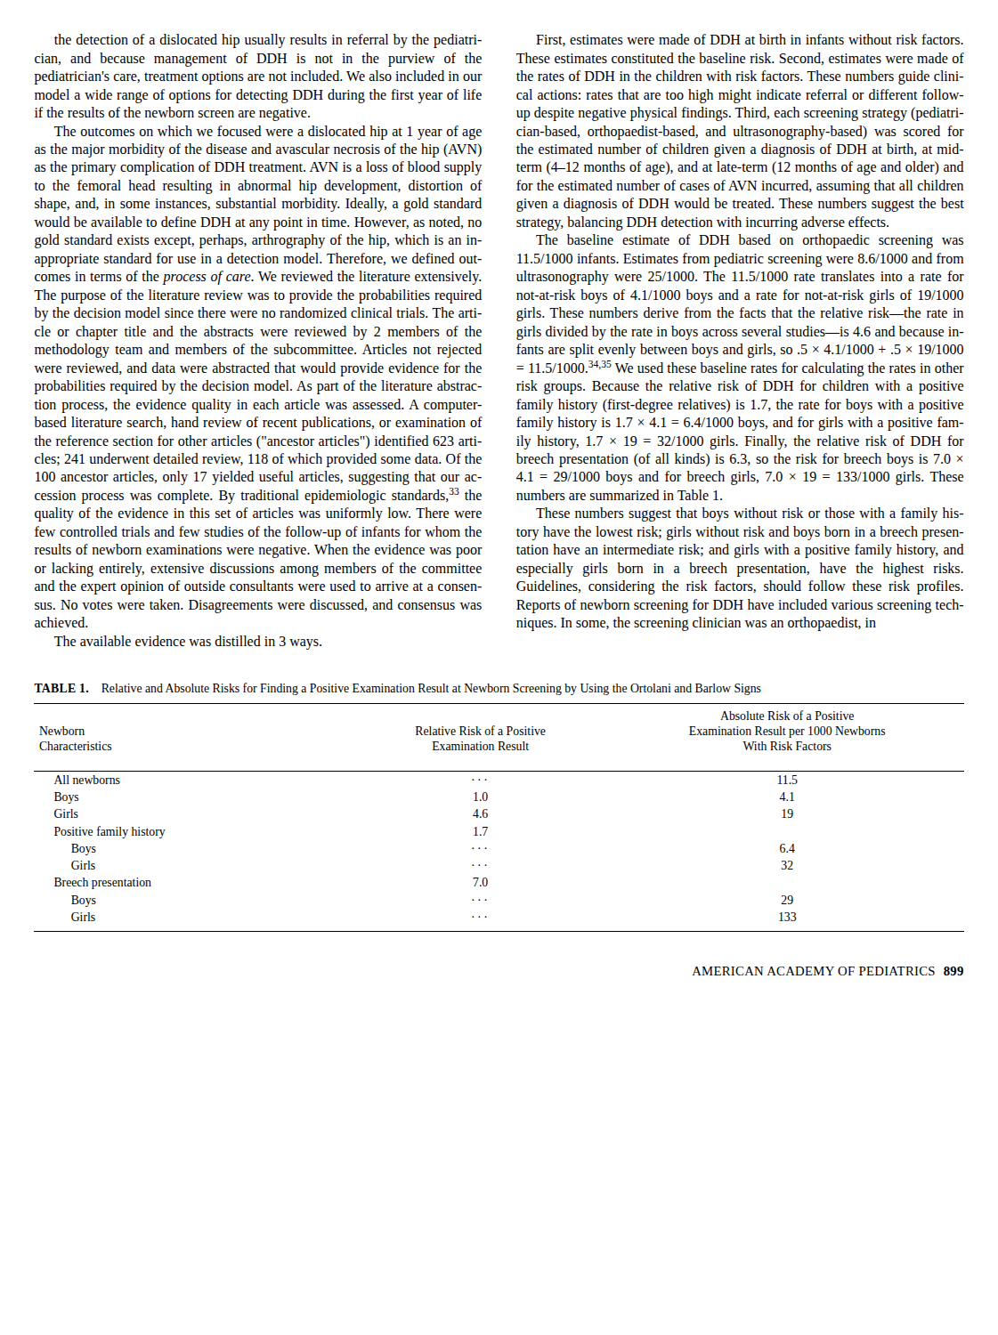the detection of a dislocated hip usually results in referral by the pediatrician, and because management of DDH is not in the purview of the pediatrician's care, treatment options are not included. We also included in our model a wide range of options for detecting DDH during the first year of life if the results of the newborn screen are negative.
The outcomes on which we focused were a dislocated hip at 1 year of age as the major morbidity of the disease and avascular necrosis of the hip (AVN) as the primary complication of DDH treatment. AVN is a loss of blood supply to the femoral head resulting in abnormal hip development, distortion of shape, and, in some instances, substantial morbidity. Ideally, a gold standard would be available to define DDH at any point in time. However, as noted, no gold standard exists except, perhaps, arthrography of the hip, which is an inappropriate standard for use in a detection model. Therefore, we defined outcomes in terms of the process of care. We reviewed the literature extensively. The purpose of the literature review was to provide the probabilities required by the decision model since there were no randomized clinical trials. The article or chapter title and the abstracts were reviewed by 2 members of the methodology team and members of the subcommittee. Articles not rejected were reviewed, and data were abstracted that would provide evidence for the probabilities required by the decision model. As part of the literature abstraction process, the evidence quality in each article was assessed. A computer-based literature search, hand review of recent publications, or examination of the reference section for other articles ("ancestor articles") identified 623 articles; 241 underwent detailed review, 118 of which provided some data. Of the 100 ancestor articles, only 17 yielded useful articles, suggesting that our accession process was complete. By traditional epidemiologic standards,33 the quality of the evidence in this set of articles was uniformly low. There were few controlled trials and few studies of the follow-up of infants for whom the results of newborn examinations were negative. When the evidence was poor or lacking entirely, extensive discussions among members of the committee and the expert opinion of outside consultants were used to arrive at a consensus. No votes were taken. Disagreements were discussed, and consensus was achieved.
The available evidence was distilled in 3 ways.
First, estimates were made of DDH at birth in infants without risk factors. These estimates constituted the baseline risk. Second, estimates were made of the rates of DDH in the children with risk factors. These numbers guide clinical actions: rates that are too high might indicate referral or different follow-up despite negative physical findings. Third, each screening strategy (pediatrician-based, orthopaedist-based, and ultrasonography-based) was scored for the estimated number of children given a diagnosis of DDH at birth, at mid-term (4–12 months of age), and at late-term (12 months of age and older) and for the estimated number of cases of AVN incurred, assuming that all children given a diagnosis of DDH would be treated. These numbers suggest the best strategy, balancing DDH detection with incurring adverse effects.
The baseline estimate of DDH based on orthopaedic screening was 11.5/1000 infants. Estimates from pediatric screening were 8.6/1000 and from ultrasonography were 25/1000. The 11.5/1000 rate translates into a rate for not-at-risk boys of 4.1/1000 boys and a rate for not-at-risk girls of 19/1000 girls. These numbers derive from the facts that the relative risk—the rate in girls divided by the rate in boys across several studies—is 4.6 and because infants are split evenly between boys and girls, so .5 × 4.1/1000 + .5 × 19/1000 = 11.5/1000.34,35 We used these baseline rates for calculating the rates in other risk groups. Because the relative risk of DDH for children with a positive family history (first-degree relatives) is 1.7, the rate for boys with a positive family history is 1.7 × 4.1 = 6.4/1000 boys, and for girls with a positive family history, 1.7 × 19 = 32/1000 girls. Finally, the relative risk of DDH for breech presentation (of all kinds) is 6.3, so the risk for breech boys is 7.0 × 4.1 = 29/1000 boys and for breech girls, 7.0 × 19 = 133/1000 girls. These numbers are summarized in Table 1.
These numbers suggest that boys without risk or those with a family history have the lowest risk; girls without risk and boys born in a breech presentation have an intermediate risk; and girls with a positive family history, and especially girls born in a breech presentation, have the highest risks. Guidelines, considering the risk factors, should follow these risk profiles. Reports of newborn screening for DDH have included various screening techniques. In some, the screening clinician was an orthopaedist, in
TABLE 1. Relative and Absolute Risks for Finding a Positive Examination Result at Newborn Screening by Using the Ortolani and Barlow Signs
| Newborn Characteristics | Relative Risk of a Positive Examination Result | Absolute Risk of a Positive Examination Result per 1000 Newborns With Risk Factors |
| --- | --- | --- |
| All newborns | ··· | 11.5 |
| Boys | 1.0 | 4.1 |
| Girls | 4.6 | 19 |
| Positive family history | 1.7 | |
| Boys | ··· | 6.4 |
| Girls | ··· | 32 |
| Breech presentation | 7.0 | |
| Boys | ··· | 29 |
| Girls | ··· | 133 |
AMERICAN ACADEMY OF PEDIATRICS899